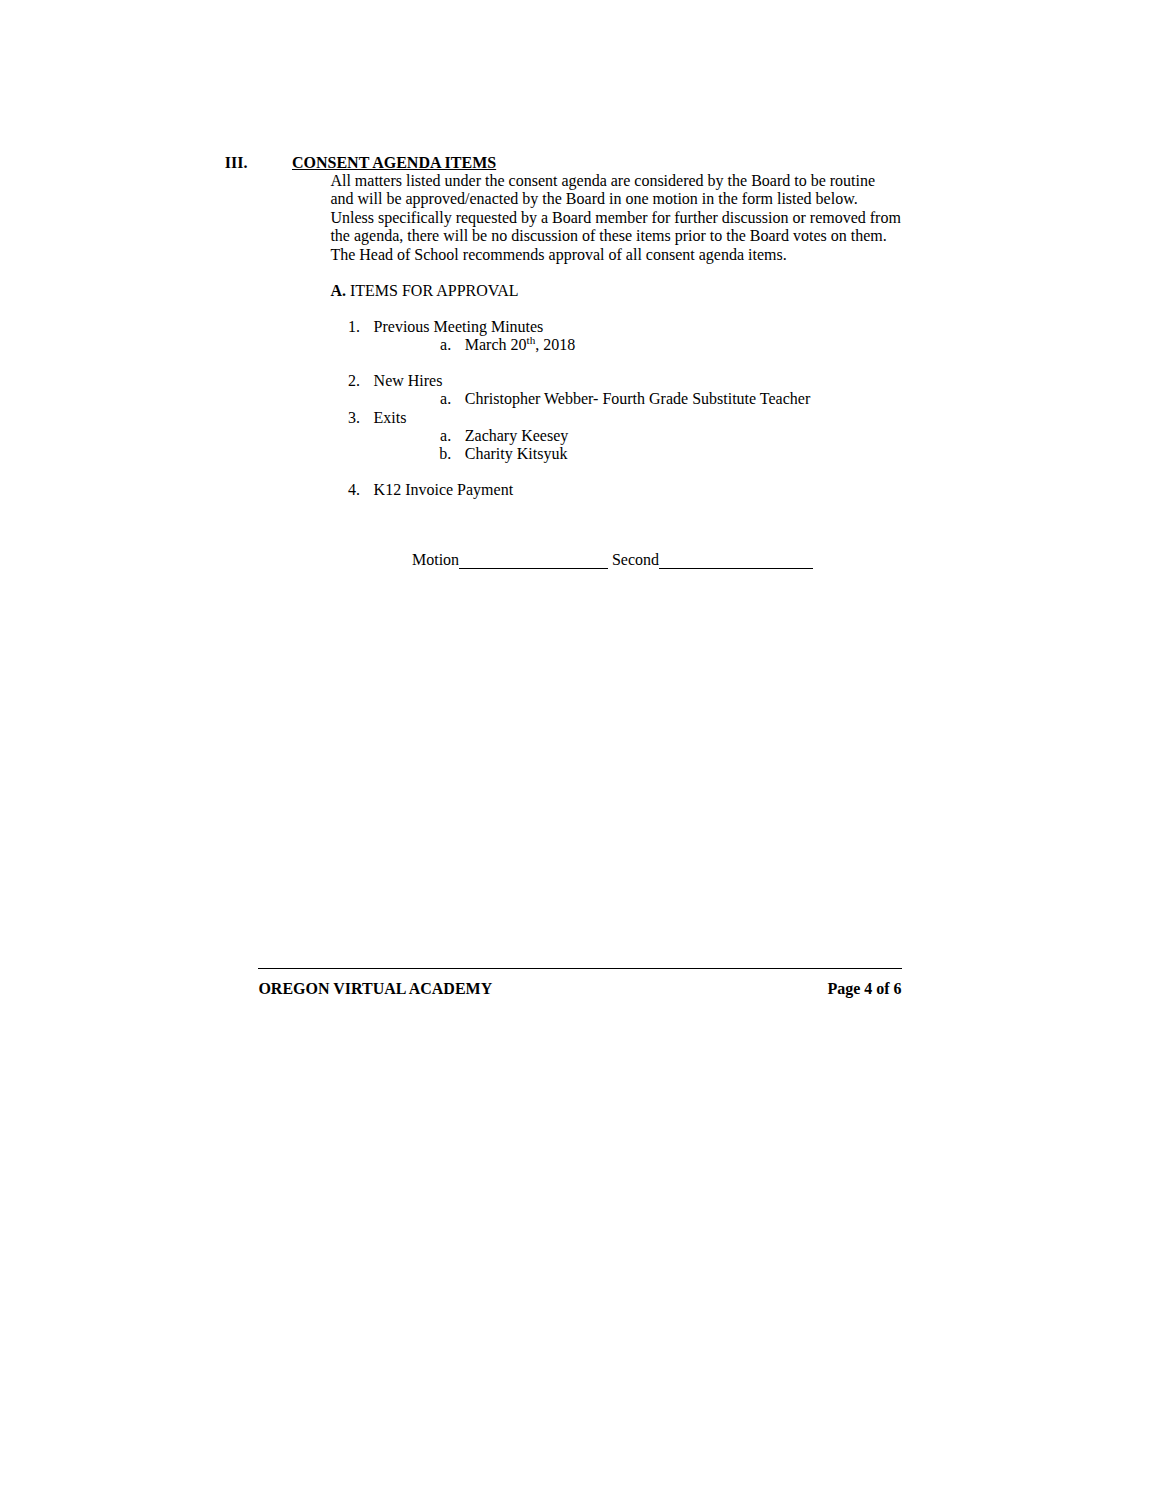III. CONSENT AGENDA ITEMS
All matters listed under the consent agenda are considered by the Board to be routine and will be approved/enacted by the Board in one motion in the form listed below. Unless specifically requested by a Board member for further discussion or removed from the agenda, there will be no discussion of these items prior to the Board votes on them. The Head of School recommends approval of all consent agenda items.
A. ITEMS FOR APPROVAL
Previous Meeting Minutes
March 20th, 2018
New Hires
Christopher Webber- Fourth Grade Substitute Teacher
Exits
Zachary Keesey
Charity Kitsyuk
K12 Invoice Payment
Motion Second
OREGON VIRTUAL ACADEMY Page 4 of 6